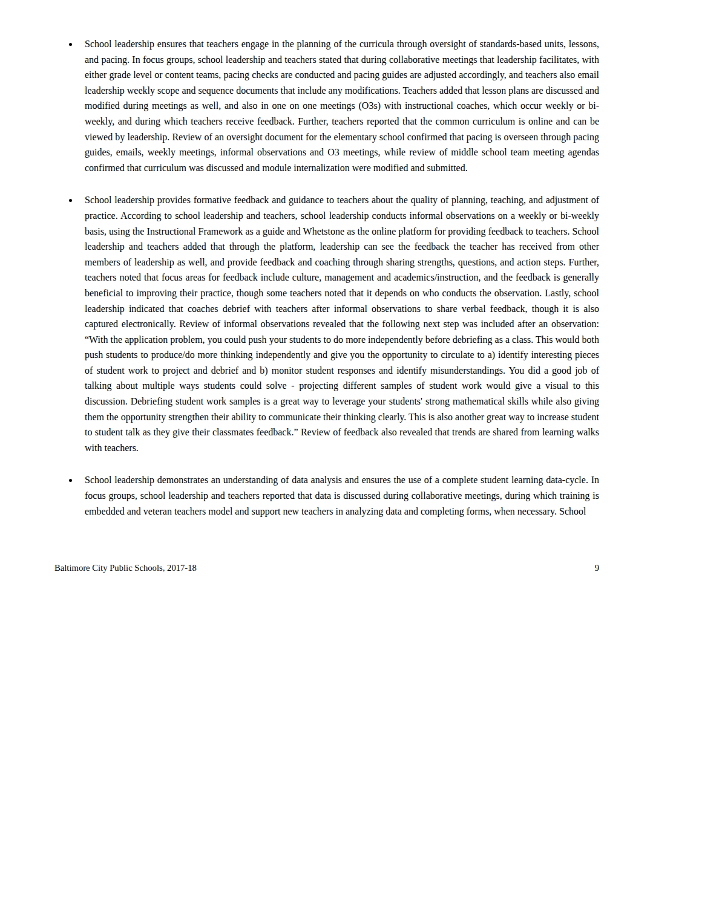School leadership ensures that teachers engage in the planning of the curricula through oversight of standards-based units, lessons, and pacing. In focus groups, school leadership and teachers stated that during collaborative meetings that leadership facilitates, with either grade level or content teams, pacing checks are conducted and pacing guides are adjusted accordingly, and teachers also email leadership weekly scope and sequence documents that include any modifications. Teachers added that lesson plans are discussed and modified during meetings as well, and also in one on one meetings (O3s) with instructional coaches, which occur weekly or bi-weekly, and during which teachers receive feedback. Further, teachers reported that the common curriculum is online and can be viewed by leadership. Review of an oversight document for the elementary school confirmed that pacing is overseen through pacing guides, emails, weekly meetings, informal observations and O3 meetings, while review of middle school team meeting agendas confirmed that curriculum was discussed and module internalization were modified and submitted.
School leadership provides formative feedback and guidance to teachers about the quality of planning, teaching, and adjustment of practice. According to school leadership and teachers, school leadership conducts informal observations on a weekly or bi-weekly basis, using the Instructional Framework as a guide and Whetstone as the online platform for providing feedback to teachers. School leadership and teachers added that through the platform, leadership can see the feedback the teacher has received from other members of leadership as well, and provide feedback and coaching through sharing strengths, questions, and action steps. Further, teachers noted that focus areas for feedback include culture, management and academics/instruction, and the feedback is generally beneficial to improving their practice, though some teachers noted that it depends on who conducts the observation. Lastly, school leadership indicated that coaches debrief with teachers after informal observations to share verbal feedback, though it is also captured electronically. Review of informal observations revealed that the following next step was included after an observation: “With the application problem, you could push your students to do more independently before debriefing as a class. This would both push students to produce/do more thinking independently and give you the opportunity to circulate to a) identify interesting pieces of student work to project and debrief and b) monitor student responses and identify misunderstandings. You did a good job of talking about multiple ways students could solve - projecting different samples of student work would give a visual to this discussion. Debriefing student work samples is a great way to leverage your students' strong mathematical skills while also giving them the opportunity strengthen their ability to communicate their thinking clearly. This is also another great way to increase student to student talk as they give their classmates feedback.” Review of feedback also revealed that trends are shared from learning walks with teachers.
School leadership demonstrates an understanding of data analysis and ensures the use of a complete student learning data-cycle. In focus groups, school leadership and teachers reported that data is discussed during collaborative meetings, during which training is embedded and veteran teachers model and support new teachers in analyzing data and completing forms, when necessary. School
Baltimore City Public Schools, 2017-18
9